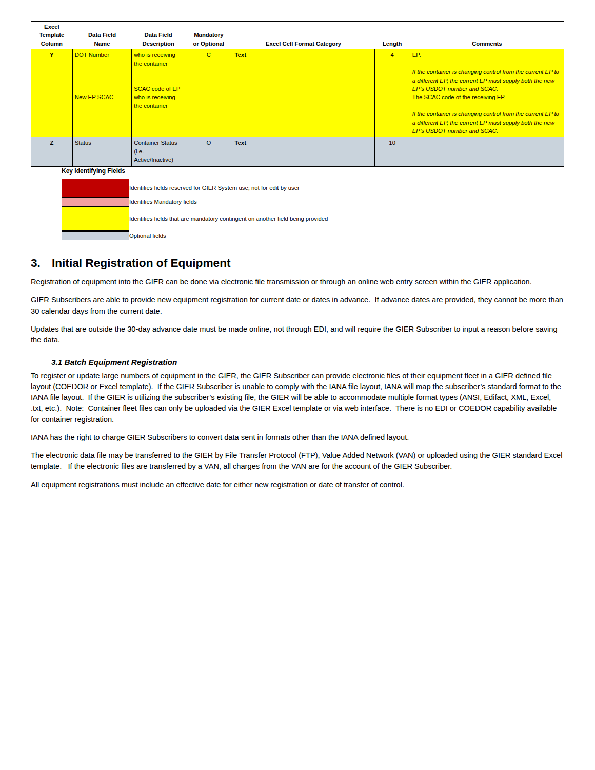| Excel Template Column | Data Field Name | Data Field Description | Mandatory or Optional | Excel Cell Format Category | Length | Comments |
| --- | --- | --- | --- | --- | --- | --- |
| Y | DOT Number New EP SCAC | who is receiving the container SCAC code of EP who is receiving the container | C | Text | 4 | EP. If the container is changing control from the current EP to a different EP, the current EP must supply both the new EP’s USDOT number and SCAC. The SCAC code of the receiving EP. If the container is changing control from the current EP to a different EP, the current EP must supply both the new EP’s USDOT number and SCAC. |
| Z | Status | Container Status (i.e. Active/Inactive) | O | Text | 10 | |
Key Identifying Fields
| | Identifies fields reserved for GIER System use; not for edit by user |
| | Identifies Mandatory fields |
| | Identifies fields that are mandatory contingent on another field being provided |
| | Optional fields |
3. Initial Registration of Equipment
Registration of equipment into the GIER can be done via electronic file transmission or through an online web entry screen within the GIER application.
GIER Subscribers are able to provide new equipment registration for current date or dates in advance. If advance dates are provided, they cannot be more than 30 calendar days from the current date.
Updates that are outside the 30-day advance date must be made online, not through EDI, and will require the GIER Subscriber to input a reason before saving the data.
3.1 Batch Equipment Registration
To register or update large numbers of equipment in the GIER, the GIER Subscriber can provide electronic files of their equipment fleet in a GIER defined file layout (COEDOR or Excel template). If the GIER Subscriber is unable to comply with the IANA file layout, IANA will map the subscriber’s standard format to the IANA file layout. If the GIER is utilizing the subscriber’s existing file, the GIER will be able to accommodate multiple format types (ANSI, Edifact, XML, Excel, .txt, etc.). Note: Container fleet files can only be uploaded via the GIER Excel template or via web interface. There is no EDI or COEDOR capability available for container registration.
IANA has the right to charge GIER Subscribers to convert data sent in formats other than the IANA defined layout.
The electronic data file may be transferred to the GIER by File Transfer Protocol (FTP), Value Added Network (VAN) or uploaded using the GIER standard Excel template. If the electronic files are transferred by a VAN, all charges from the VAN are for the account of the GIER Subscriber.
All equipment registrations must include an effective date for either new registration or date of transfer of control.